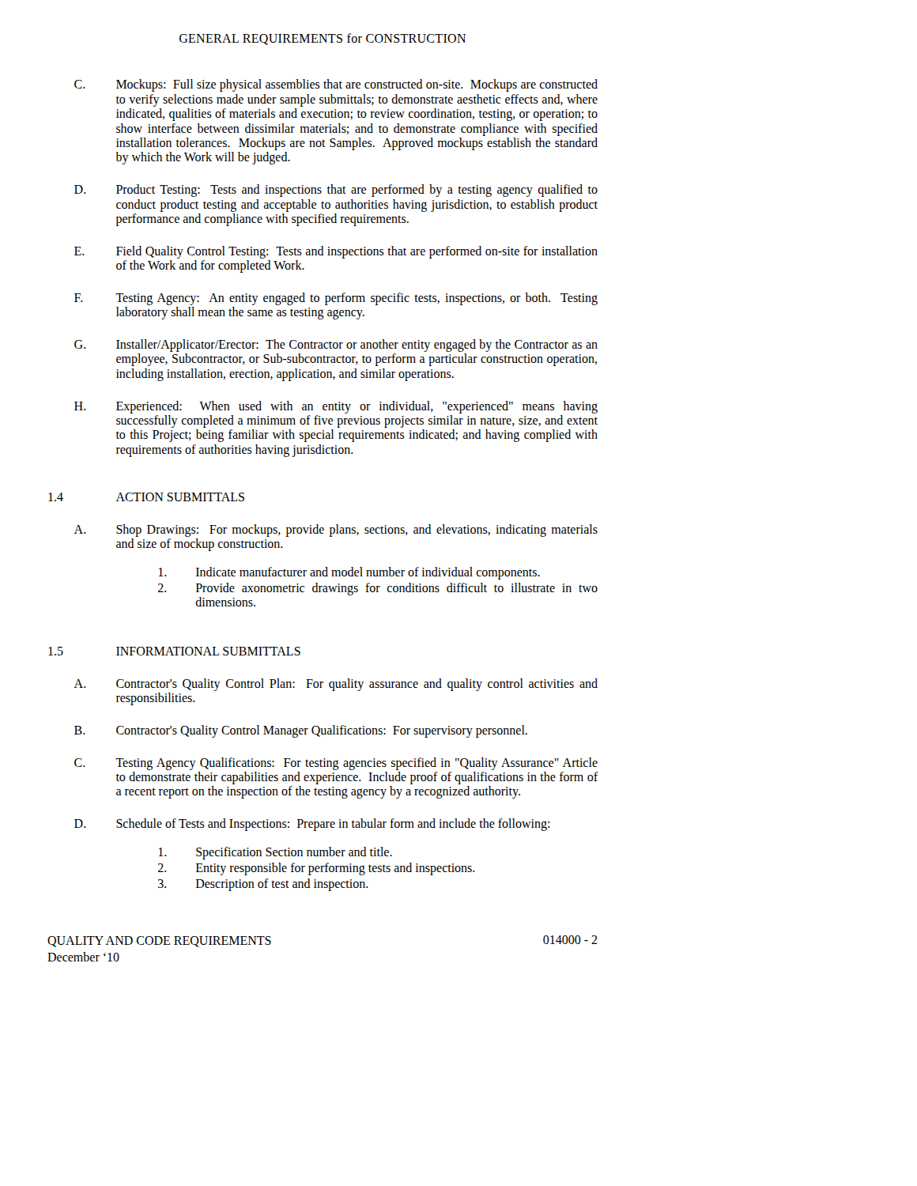GENERAL REQUIREMENTS for CONSTRUCTION
C.
Mockups: Full size physical assemblies that are constructed on-site. Mockups are constructed to verify selections made under sample submittals; to demonstrate aesthetic effects and, where indicated, qualities of materials and execution; to review coordination, testing, or operation; to show interface between dissimilar materials; and to demonstrate compliance with specified installation tolerances. Mockups are not Samples. Approved mockups establish the standard by which the Work will be judged.
D.
Product Testing: Tests and inspections that are performed by a testing agency qualified to conduct product testing and acceptable to authorities having jurisdiction, to establish product performance and compliance with specified requirements.
E.
Field Quality Control Testing: Tests and inspections that are performed on-site for installation of the Work and for completed Work.
F.
Testing Agency: An entity engaged to perform specific tests, inspections, or both. Testing laboratory shall mean the same as testing agency.
G.
Installer/Applicator/Erector: The Contractor or another entity engaged by the Contractor as an employee, Subcontractor, or Sub-subcontractor, to perform a particular construction operation, including installation, erection, application, and similar operations.
H.
Experienced: When used with an entity or individual, "experienced" means having successfully completed a minimum of five previous projects similar in nature, size, and extent to this Project; being familiar with special requirements indicated; and having complied with requirements of authorities having jurisdiction.
1.4
ACTION SUBMITTALS
A.
Shop Drawings: For mockups, provide plans, sections, and elevations, indicating materials and size of mockup construction.
1.
Indicate manufacturer and model number of individual components.
2.
Provide axonometric drawings for conditions difficult to illustrate in two dimensions.
1.5
INFORMATIONAL SUBMITTALS
A.
Contractor's Quality Control Plan: For quality assurance and quality control activities and responsibilities.
B.
Contractor's Quality Control Manager Qualifications: For supervisory personnel.
C.
Testing Agency Qualifications: For testing agencies specified in "Quality Assurance" Article to demonstrate their capabilities and experience. Include proof of qualifications in the form of a recent report on the inspection of the testing agency by a recognized authority.
D.
Schedule of Tests and Inspections: Prepare in tabular form and include the following:
1.
Specification Section number and title.
2.
Entity responsible for performing tests and inspections.
3.
Description of test and inspection.
QUALITY AND CODE REQUIREMENTS
December ‘10
014000 - 2